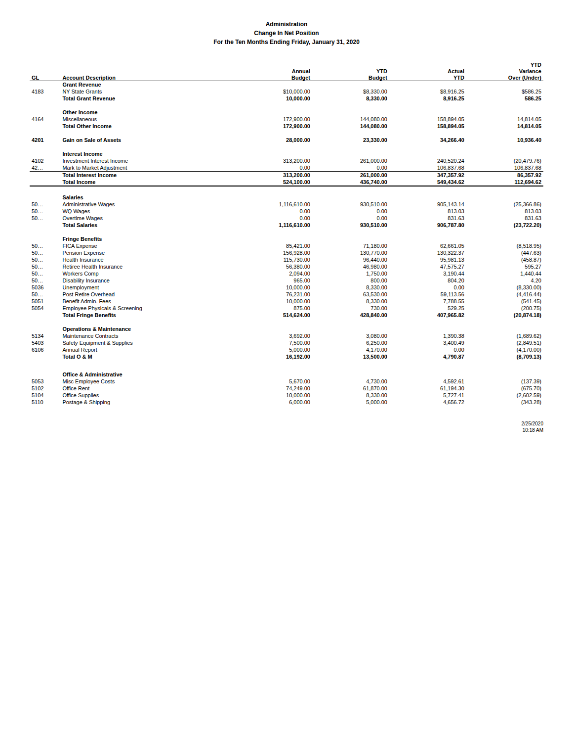Administration
Change In Net Position
For the Ten Months Ending Friday, January 31, 2020
| | | | | | YTD |
| --- | --- | --- | --- | --- | --- |
| | | Annual | YTD | Actual | Variance |
| GL | Account Description | Budget | Budget | YTD | Over (Under) |
| | Grant Revenue | | | | |
| 4183 | NY State Grants | $10,000.00 | $8,330.00 | $8,916.25 | $586.25 |
| | Total Grant Revenue | 10,000.00 | 8,330.00 | 8,916.25 | 586.25 |
| | Other Income | | | | |
| 4164 | Miscellaneous | 172,900.00 | 144,080.00 | 158,894.05 | 14,814.05 |
| | Total Other Income | 172,900.00 | 144,080.00 | 158,894.05 | 14,814.05 |
| 4201 | Gain on Sale of Assets | 28,000.00 | 23,330.00 | 34,266.40 | 10,936.40 |
| | Interest Income | | | | |
| 4102 | Investment Interest Income | 313,200.00 | 261,000.00 | 240,520.24 | (20,479.76) |
| 42… | Mark to Market Adjustment | 0.00 | 0.00 | 106,837.68 | 106,837.68 |
| | Total Interest Income | 313,200.00 | 261,000.00 | 347,357.92 | 86,357.92 |
| | Total Income | 524,100.00 | 436,740.00 | 549,434.62 | 112,694.62 |
| | Salaries | | | | |
| 50… | Administrative Wages | 1,116,610.00 | 930,510.00 | 905,143.14 | (25,366.86) |
| 50… | WQ Wages | 0.00 | 0.00 | 813.03 | 813.03 |
| 50… | Overtime Wages | 0.00 | 0.00 | 831.63 | 831.63 |
| | Total Salaries | 1,116,610.00 | 930,510.00 | 906,787.80 | (23,722.20) |
| | Fringe Benefits | | | | |
| 50… | FICA Expense | 85,421.00 | 71,180.00 | 62,661.05 | (8,518.95) |
| 50… | Pension Expense | 156,928.00 | 130,770.00 | 130,322.37 | (447.63) |
| 50… | Health Insurance | 115,730.00 | 96,440.00 | 95,981.13 | (458.87) |
| 50… | Retiree Health Insurance | 56,380.00 | 46,980.00 | 47,575.27 | 595.27 |
| 50… | Workers Comp | 2,094.00 | 1,750.00 | 3,190.44 | 1,440.44 |
| 50… | Disability Insurance | 965.00 | 800.00 | 804.20 | 4.20 |
| 5036 | Unemployment | 10,000.00 | 8,330.00 | 0.00 | (8,330.00) |
| 50… | Post Retire Overhead | 76,231.00 | 63,530.00 | 59,113.56 | (4,416.44) |
| 5051 | Benefit Admin. Fees | 10,000.00 | 8,330.00 | 7,788.55 | (541.45) |
| 5054 | Employee Physicals & Screening | 875.00 | 730.00 | 529.25 | (200.75) |
| | Total Fringe Benefits | 514,624.00 | 428,840.00 | 407,965.82 | (20,874.18) |
| | Operations & Maintenance | | | | |
| 5134 | Maintenance Contracts | 3,692.00 | 3,080.00 | 1,390.38 | (1,689.62) |
| 5403 | Safety Equipment & Supplies | 7,500.00 | 6,250.00 | 3,400.49 | (2,849.51) |
| 6106 | Annual Report | 5,000.00 | 4,170.00 | 0.00 | (4,170.00) |
| | Total O & M | 16,192.00 | 13,500.00 | 4,790.87 | (8,709.13) |
| | Office & Administrative | | | | |
| 5053 | Misc Employee Costs | 5,670.00 | 4,730.00 | 4,592.61 | (137.39) |
| 5102 | Office Rent | 74,249.00 | 61,870.00 | 61,194.30 | (675.70) |
| 5104 | Office Supplies | 10,000.00 | 8,330.00 | 5,727.41 | (2,602.59) |
| 5110 | Postage & Shipping | 6,000.00 | 5,000.00 | 4,656.72 | (343.28) |
2/25/2020
10:18 AM